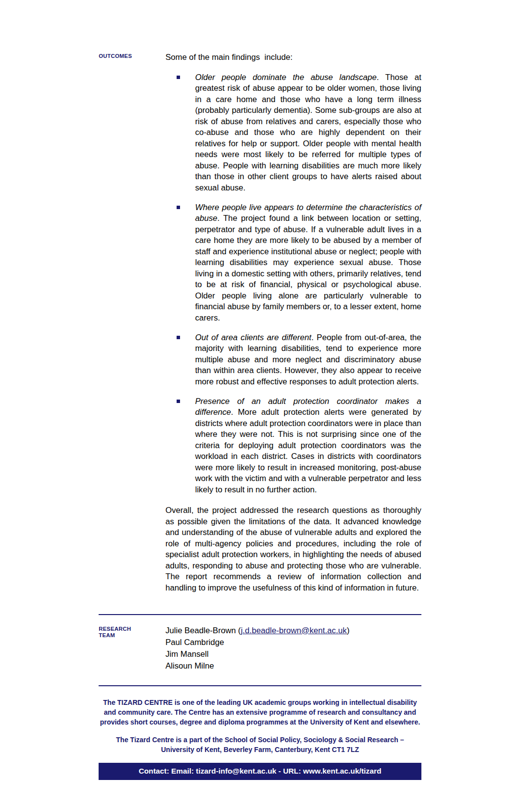OUTCOMES
Some of the main findings include:
Older people dominate the abuse landscape. Those at greatest risk of abuse appear to be older women, those living in a care home and those who have a long term illness (probably particularly dementia). Some sub-groups are also at risk of abuse from relatives and carers, especially those who co-abuse and those who are highly dependent on their relatives for help or support. Older people with mental health needs were most likely to be referred for multiple types of abuse. People with learning disabilities are much more likely than those in other client groups to have alerts raised about sexual abuse.
Where people live appears to determine the characteristics of abuse. The project found a link between location or setting, perpetrator and type of abuse. If a vulnerable adult lives in a care home they are more likely to be abused by a member of staff and experience institutional abuse or neglect; people with learning disabilities may experience sexual abuse. Those living in a domestic setting with others, primarily relatives, tend to be at risk of financial, physical or psychological abuse. Older people living alone are particularly vulnerable to financial abuse by family members or, to a lesser extent, home carers.
Out of area clients are different. People from out-of-area, the majority with learning disabilities, tend to experience more multiple abuse and more neglect and discriminatory abuse than within area clients. However, they also appear to receive more robust and effective responses to adult protection alerts.
Presence of an adult protection coordinator makes a difference. More adult protection alerts were generated by districts where adult protection coordinators were in place than where they were not. This is not surprising since one of the criteria for deploying adult protection coordinators was the workload in each district. Cases in districts with coordinators were more likely to result in increased monitoring, post-abuse work with the victim and with a vulnerable perpetrator and less likely to result in no further action.
Overall, the project addressed the research questions as thoroughly as possible given the limitations of the data. It advanced knowledge and understanding of the abuse of vulnerable adults and explored the role of multi-agency policies and procedures, including the role of specialist adult protection workers, in highlighting the needs of abused adults, responding to abuse and protecting those who are vulnerable. The report recommends a review of information collection and handling to improve the usefulness of this kind of information in future.
RESEARCH
TEAM
Julie Beadle-Brown (j.d.beadle-brown@kent.ac.uk)
Paul Cambridge
Jim Mansell
Alisoun Milne
The TIZARD CENTRE is one of the leading UK academic groups working in intellectual disability and community care. The Centre has an extensive programme of research and consultancy and provides short courses, degree and diploma programmes at the University of Kent and elsewhere.
The Tizard Centre is a part of the School of Social Policy, Sociology & Social Research –
University of Kent, Beverley Farm, Canterbury, Kent CT1 7LZ
Contact: Email: tizard-info@kent.ac.uk - URL: www.kent.ac.uk/tizard